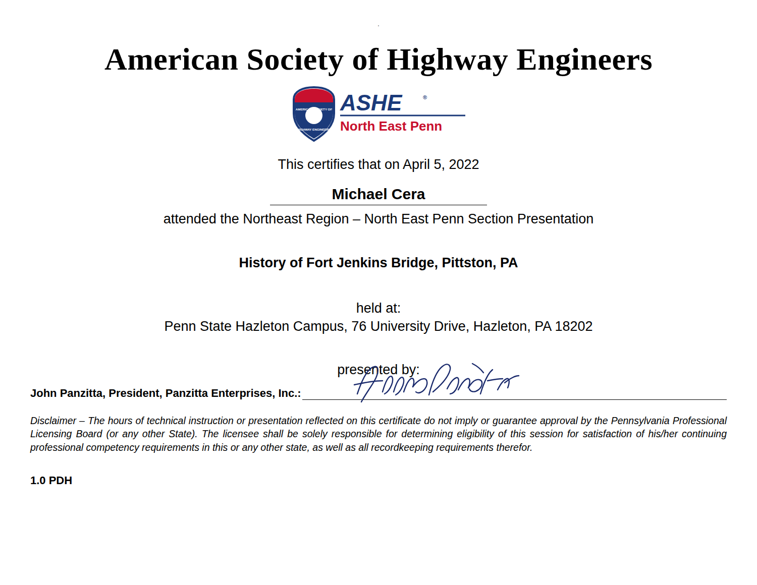.
American Society of Highway Engineers
AMERICAN SOCIETY OF HIGHWAY ENGINEERS ASHE ® North East Penn
This certifies that on April 5, 2022
Michael Cera
attended the Northeast Region – North East Penn Section Presentation
History of Fort Jenkins Bridge, Pittston, PA
held at:
Penn State Hazleton Campus, 76 University Drive, Hazleton, PA 18202
presented by:
John Panzitta, President, Panzitta Enterprises, Inc.:
Disclaimer – The hours of technical instruction or presentation reflected on this certificate do not imply or guarantee approval by the Pennsylvania Professional Licensing Board (or any other State). The licensee shall be solely responsible for determining eligibility of this session for satisfaction of his/her continuing professional competency requirements in this or any other state, as well as all recordkeeping requirements therefor.
1.0 PDH